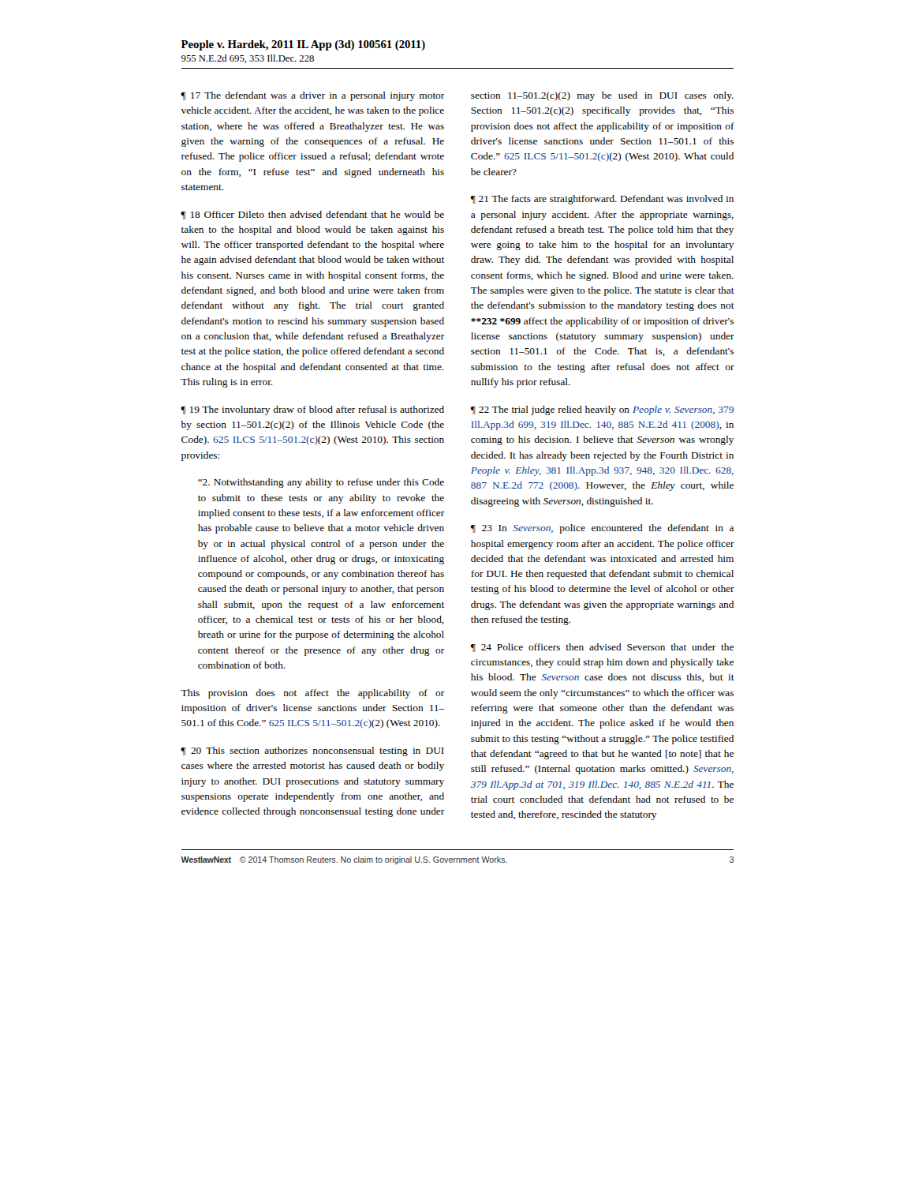People v. Hardek, 2011 IL App (3d) 100561 (2011)
955 N.E.2d 695, 353 Ill.Dec. 228
¶ 17 The defendant was a driver in a personal injury motor vehicle accident. After the accident, he was taken to the police station, where he was offered a Breathalyzer test. He was given the warning of the consequences of a refusal. He refused. The police officer issued a refusal; defendant wrote on the form, “I refuse test” and signed underneath his statement.
¶ 18 Officer Dileto then advised defendant that he would be taken to the hospital and blood would be taken against his will. The officer transported defendant to the hospital where he again advised defendant that blood would be taken without his consent. Nurses came in with hospital consent forms, the defendant signed, and both blood and urine were taken from defendant without any fight. The trial court granted defendant's motion to rescind his summary suspension based on a conclusion that, while defendant refused a Breathalyzer test at the police station, the police offered defendant a second chance at the hospital and defendant consented at that time. This ruling is in error.
¶ 19 The involuntary draw of blood after refusal is authorized by section 11–501.2(c)(2) of the Illinois Vehicle Code (the Code). 625 ILCS 5/11–501.2(c)(2) (West 2010). This section provides:
“2. Notwithstanding any ability to refuse under this Code to submit to these tests or any ability to revoke the implied consent to these tests, if a law enforcement officer has probable cause to believe that a motor vehicle driven by or in actual physical control of a person under the influence of alcohol, other drug or drugs, or intoxicating compound or compounds, or any combination thereof has caused the death or personal injury to another, that person shall submit, upon the request of a law enforcement officer, to a chemical test or tests of his or her blood, breath or urine for the purpose of determining the alcohol content thereof or the presence of any other drug or combination of both.
This provision does not affect the applicability of or imposition of driver's license sanctions under Section 11–501.1 of this Code.” 625 ILCS 5/11–501.2(c)(2) (West 2010).
¶ 20 This section authorizes nonconsensual testing in DUI cases where the arrested motorist has caused death or bodily injury to another. DUI prosecutions and statutory summary suspensions operate independently from one another, and evidence collected through nonconsensual testing done under section 11–501.2(c)(2) may be used in DUI cases only. Section 11–501.2(c)(2) specifically provides that, “This provision does not affect the applicability of or imposition of driver's license sanctions under Section 11–501.1 of this Code.” 625 ILCS 5/11–501.2(c)(2) (West 2010). What could be clearer?
¶ 21 The facts are straightforward. Defendant was involved in a personal injury accident. After the appropriate warnings, defendant refused a breath test. The police told him that they were going to take him to the hospital for an involuntary draw. They did. The defendant was provided with hospital consent forms, which he signed. Blood and urine were taken. The samples were given to the police. The statute is clear that the defendant's submission to the mandatory testing does not **232 *699 affect the applicability of or imposition of driver's license sanctions (statutory summary suspension) under section 11–501.1 of the Code. That is, a defendant's submission to the testing after refusal does not affect or nullify his prior refusal.
¶ 22 The trial judge relied heavily on People v. Severson, 379 Ill.App.3d 699, 319 Ill.Dec. 140, 885 N.E.2d 411 (2008), in coming to his decision. I believe that Severson was wrongly decided. It has already been rejected by the Fourth District in People v. Ehley, 381 Ill.App.3d 937, 948, 320 Ill.Dec. 628, 887 N.E.2d 772 (2008). However, the Ehley court, while disagreeing with Severson, distinguished it.
¶ 23 In Severson, police encountered the defendant in a hospital emergency room after an accident. The police officer decided that the defendant was intoxicated and arrested him for DUI. He then requested that defendant submit to chemical testing of his blood to determine the level of alcohol or other drugs. The defendant was given the appropriate warnings and then refused the testing.
¶ 24 Police officers then advised Severson that under the circumstances, they could strap him down and physically take his blood. The Severson case does not discuss this, but it would seem the only “circumstances” to which the officer was referring were that someone other than the defendant was injured in the accident. The police asked if he would then submit to this testing “without a struggle.” The police testified that defendant “agreed to that but he wanted [to note] that he still refused.” (Internal quotation marks omitted.) Severson, 379 Ill.App.3d at 701, 319 Ill.Dec. 140, 885 N.E.2d 411. The trial court concluded that defendant had not refused to be tested and, therefore, rescinded the statutory
WestlawNext © 2014 Thomson Reuters. No claim to original U.S. Government Works. 3